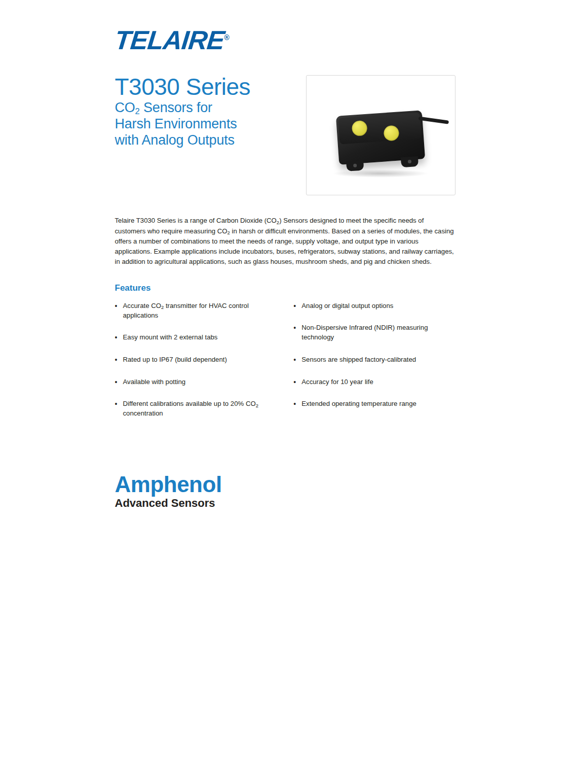TELAIRE®
T3030 Series
CO2 Sensors for
Harsh Environments
with Analog Outputs
Telaire T3030 Series is a range of Carbon Dioxide (CO2) Sensors designed to meet the specific needs of customers who require measuring CO2 in harsh or difficult environments. Based on a series of modules, the casing offers a number of combinations to meet the needs of range, supply voltage, and output type in various applications. Example applications include incubators, buses, refrigerators, subway stations, and railway carriages, in addition to agricultural applications, such as glass houses, mushroom sheds, and pig and chicken sheds.
Features
Accurate CO2 transmitter for HVAC control applications
Easy mount with 2 external tabs
Rated up to IP67 (build dependent)
Available with potting
Different calibrations available up to 20% CO2 concentration
Analog or digital output options
Non-Dispersive Infrared (NDIR) measuring technology
Sensors are shipped factory-calibrated
Accuracy for 10 year life
Extended operating temperature range
Amphenol
Advanced Sensors